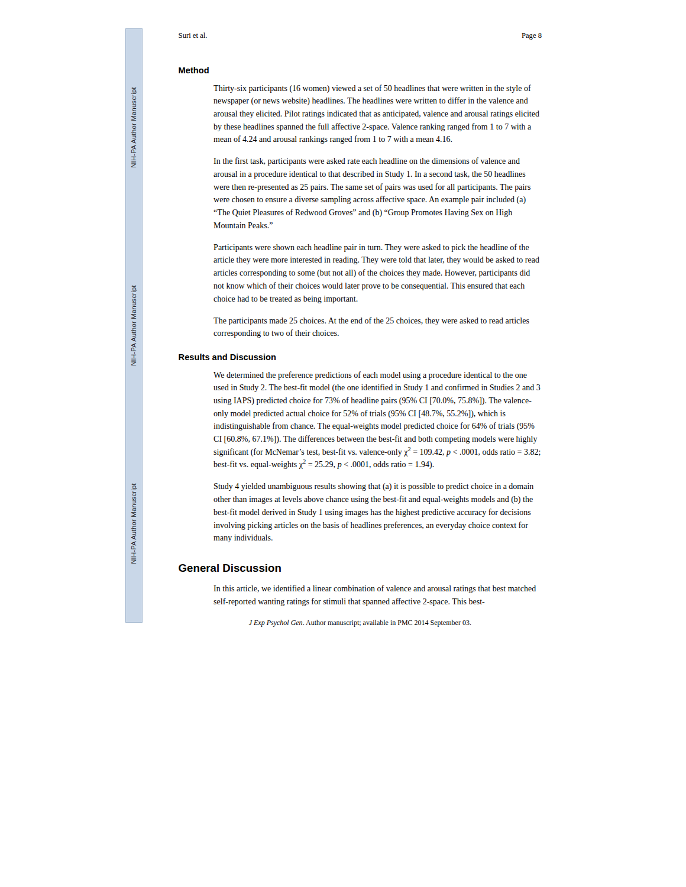NIH-PA Author Manuscript NIH-PA Author Manuscript NIH-PA Author Manuscript
Suri et al. Page 8
Method
Thirty-six participants (16 women) viewed a set of 50 headlines that were written in the style of newspaper (or news website) headlines. The headlines were written to differ in the valence and arousal they elicited. Pilot ratings indicated that as anticipated, valence and arousal ratings elicited by these headlines spanned the full affective 2-space. Valence ranking ranged from 1 to 7 with a mean of 4.24 and arousal rankings ranged from 1 to 7 with a mean 4.16.
In the first task, participants were asked rate each headline on the dimensions of valence and arousal in a procedure identical to that described in Study 1. In a second task, the 50 headlines were then re-presented as 25 pairs. The same set of pairs was used for all participants. The pairs were chosen to ensure a diverse sampling across affective space. An example pair included (a) “The Quiet Pleasures of Redwood Groves” and (b) “Group Promotes Having Sex on High Mountain Peaks.”
Participants were shown each headline pair in turn. They were asked to pick the headline of the article they were more interested in reading. They were told that later, they would be asked to read articles corresponding to some (but not all) of the choices they made. However, participants did not know which of their choices would later prove to be consequential. This ensured that each choice had to be treated as being important.
The participants made 25 choices. At the end of the 25 choices, they were asked to read articles corresponding to two of their choices.
Results and Discussion
We determined the preference predictions of each model using a procedure identical to the one used in Study 2. The best-fit model (the one identified in Study 1 and confirmed in Studies 2 and 3 using IAPS) predicted choice for 73% of headline pairs (95% CI [70.0%, 75.8%]). The valence-only model predicted actual choice for 52% of trials (95% CI [48.7%, 55.2%]), which is indistinguishable from chance. The equal-weights model predicted choice for 64% of trials (95% CI [60.8%, 67.1%]). The differences between the best-fit and both competing models were highly significant (for McNemar’s test, best-fit vs. valence-only χ2 = 109.42, p < .0001, odds ratio = 3.82; best-fit vs. equal-weights χ2 = 25.29, p < .0001, odds ratio = 1.94).
Study 4 yielded unambiguous results showing that (a) it is possible to predict choice in a domain other than images at levels above chance using the best-fit and equal-weights models and (b) the best-fit model derived in Study 1 using images has the highest predictive accuracy for decisions involving picking articles on the basis of headlines preferences, an everyday choice context for many individuals.
General Discussion
In this article, we identified a linear combination of valence and arousal ratings that best matched self-reported wanting ratings for stimuli that spanned affective 2-space. This best-
J Exp Psychol Gen. Author manuscript; available in PMC 2014 September 03.